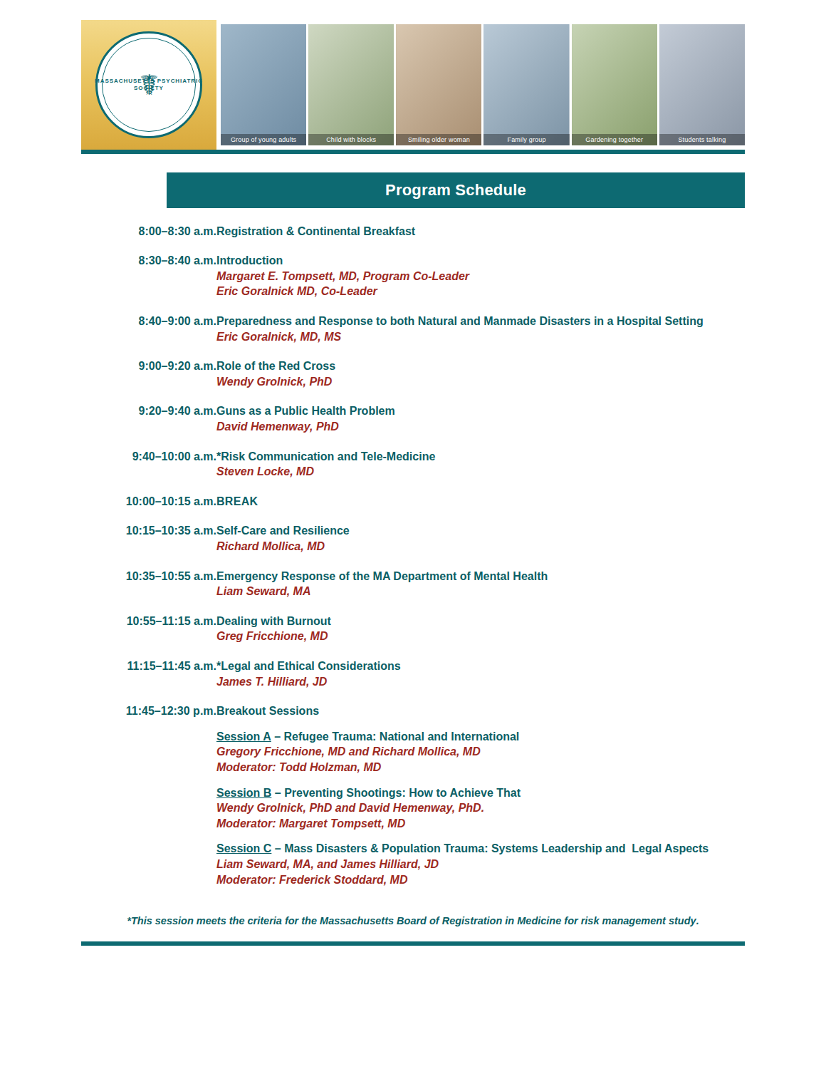Massachusetts Psychiatric
Society
☤
Group of young adults
Child with blocks
Smiling older woman
Family group
Gardening together
Students talking
Program Schedule
| 8:00–8:30 a.m. | Registration & Continental Breakfast |
| 8:30–8:40 a.m. | Introduction Margaret E. Tompsett, MD, Program Co-Leader Eric Goralnick MD, Co-Leader |
| 8:40–9:00 a.m. | Preparedness and Response to both Natural and Manmade Disasters in a Hospital Setting Eric Goralnick, MD, MS |
| 9:00–9:20 a.m. | Role of the Red Cross Wendy Grolnick, PhD |
| 9:20–9:40 a.m. | Guns as a Public Health Problem David Hemenway, PhD |
| 9:40–10:00 a.m. | *Risk Communication and Tele-Medicine Steven Locke, MD |
| 10:00–10:15 a.m. | BREAK |
| 10:15–10:35 a.m. | Self-Care and Resilience Richard Mollica, MD |
| 10:35–10:55 a.m. | Emergency Response of the MA Department of Mental Health Liam Seward, MA |
| 10:55–11:15 a.m. | Dealing with Burnout Greg Fricchione, MD |
| 11:15–11:45 a.m. | *Legal and Ethical Considerations James T. Hilliard, JD |
| 11:45–12:30 p.m. | Breakout Sessions Session A – Refugee Trauma: National and International Gregory Fricchione, MD and Richard Mollica, MD Moderator: Todd Holzman, MD Session B – Preventing Shootings: How to Achieve That Wendy Grolnick, PhD and David Hemenway, PhD. Moderator: Margaret Tompsett, MD Session C – Mass Disasters & Population Trauma: Systems Leadership and Legal Aspects Liam Seward, MA, and James Hilliard, JD Moderator: Frederick Stoddard, MD |
*This session meets the criteria for the Massachusetts Board of Registration in Medicine for risk management study.